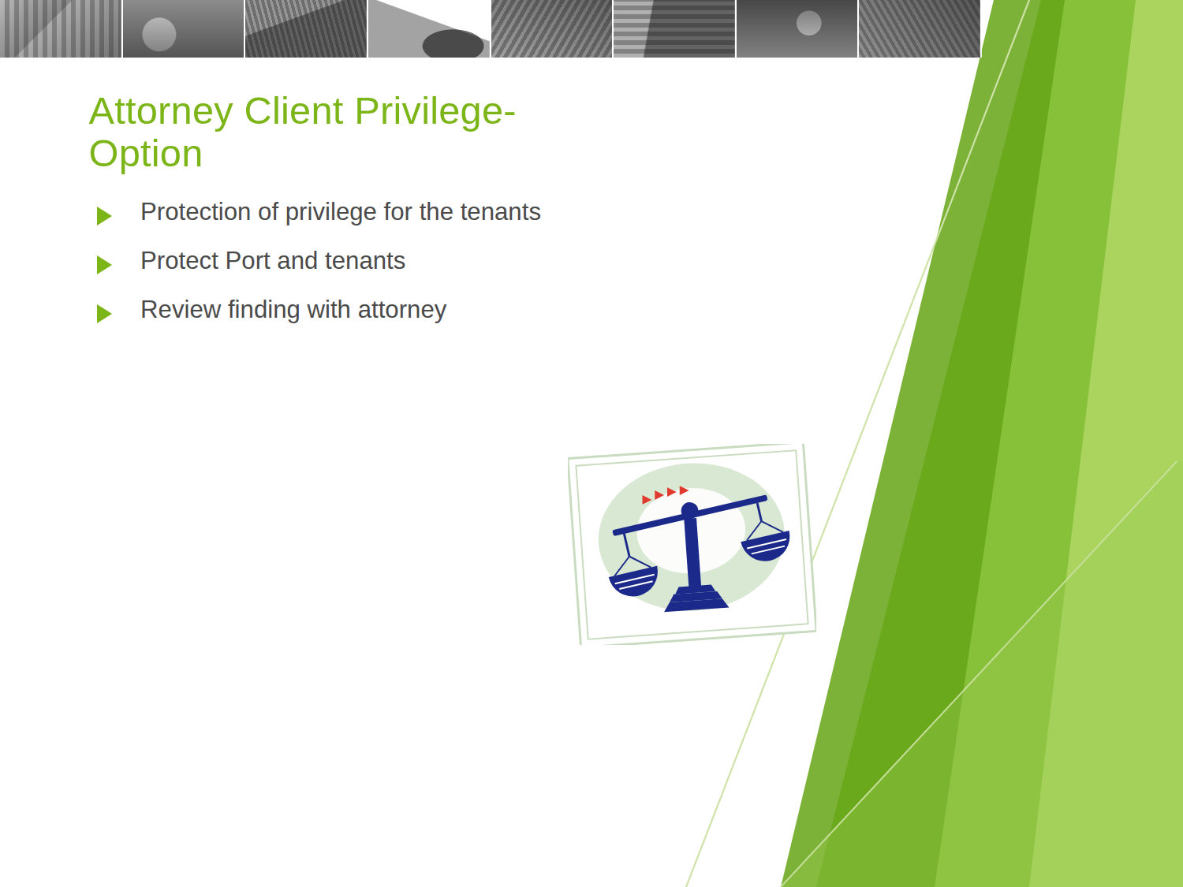Attorney Client Privilege-
Option
Protection of privilege for the tenants
Protect Port and tenants
Review finding with attorney